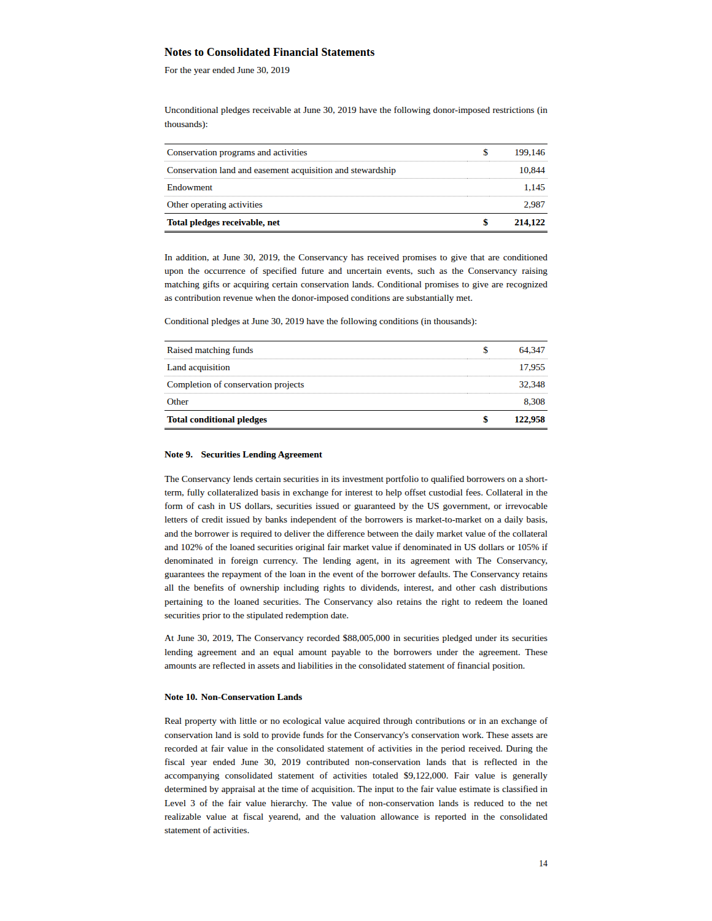Notes to Consolidated Financial Statements
For the year ended June 30, 2019
Unconditional pledges receivable at June 30, 2019 have the following donor-imposed restrictions (in thousands):
| Conservation programs and activities | $ | 199,146 |
| Conservation land and easement acquisition and stewardship | | 10,844 |
| Endowment | | 1,145 |
| Other operating activities | | 2,987 |
| Total pledges receivable, net | $ | 214,122 |
In addition, at June 30, 2019, the Conservancy has received promises to give that are conditioned upon the occurrence of specified future and uncertain events, such as the Conservancy raising matching gifts or acquiring certain conservation lands. Conditional promises to give are recognized as contribution revenue when the donor-imposed conditions are substantially met.
Conditional pledges at June 30, 2019 have the following conditions (in thousands):
| Raised matching funds | $ | 64,347 |
| Land acquisition | | 17,955 |
| Completion of conservation projects | | 32,348 |
| Other | | 8,308 |
| Total conditional pledges | $ | 122,958 |
Note 9. Securities Lending Agreement
The Conservancy lends certain securities in its investment portfolio to qualified borrowers on a short-term, fully collateralized basis in exchange for interest to help offset custodial fees. Collateral in the form of cash in US dollars, securities issued or guaranteed by the US government, or irrevocable letters of credit issued by banks independent of the borrowers is market-to-market on a daily basis, and the borrower is required to deliver the difference between the daily market value of the collateral and 102% of the loaned securities original fair market value if denominated in US dollars or 105% if denominated in foreign currency. The lending agent, in its agreement with The Conservancy, guarantees the repayment of the loan in the event of the borrower defaults. The Conservancy retains all the benefits of ownership including rights to dividends, interest, and other cash distributions pertaining to the loaned securities. The Conservancy also retains the right to redeem the loaned securities prior to the stipulated redemption date.
At June 30, 2019, The Conservancy recorded $88,005,000 in securities pledged under its securities lending agreement and an equal amount payable to the borrowers under the agreement. These amounts are reflected in assets and liabilities in the consolidated statement of financial position.
Note 10. Non-Conservation Lands
Real property with little or no ecological value acquired through contributions or in an exchange of conservation land is sold to provide funds for the Conservancy's conservation work. These assets are recorded at fair value in the consolidated statement of activities in the period received. During the fiscal year ended June 30, 2019 contributed non-conservation lands that is reflected in the accompanying consolidated statement of activities totaled $9,122,000. Fair value is generally determined by appraisal at the time of acquisition. The input to the fair value estimate is classified in Level 3 of the fair value hierarchy. The value of non-conservation lands is reduced to the net realizable value at fiscal yearend, and the valuation allowance is reported in the consolidated statement of activities.
14